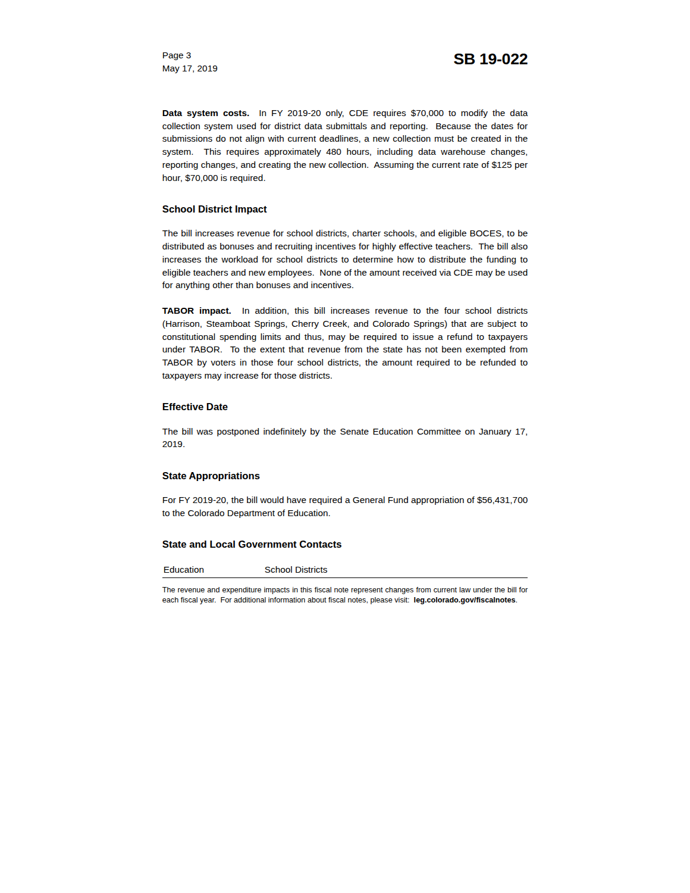Page 3
May 17, 2019
SB 19-022
Data system costs. In FY 2019-20 only, CDE requires $70,000 to modify the data collection system used for district data submittals and reporting. Because the dates for submissions do not align with current deadlines, a new collection must be created in the system. This requires approximately 480 hours, including data warehouse changes, reporting changes, and creating the new collection. Assuming the current rate of $125 per hour, $70,000 is required.
School District Impact
The bill increases revenue for school districts, charter schools, and eligible BOCES, to be distributed as bonuses and recruiting incentives for highly effective teachers. The bill also increases the workload for school districts to determine how to distribute the funding to eligible teachers and new employees. None of the amount received via CDE may be used for anything other than bonuses and incentives.
TABOR impact. In addition, this bill increases revenue to the four school districts (Harrison, Steamboat Springs, Cherry Creek, and Colorado Springs) that are subject to constitutional spending limits and thus, may be required to issue a refund to taxpayers under TABOR. To the extent that revenue from the state has not been exempted from TABOR by voters in those four school districts, the amount required to be refunded to taxpayers may increase for those districts.
Effective Date
The bill was postponed indefinitely by the Senate Education Committee on January 17, 2019.
State Appropriations
For FY 2019-20, the bill would have required a General Fund appropriation of $56,431,700 to the Colorado Department of Education.
State and Local Government Contacts
| Education | School Districts |
The revenue and expenditure impacts in this fiscal note represent changes from current law under the bill for each fiscal year. For additional information about fiscal notes, please visit: leg.colorado.gov/fiscalnotes.